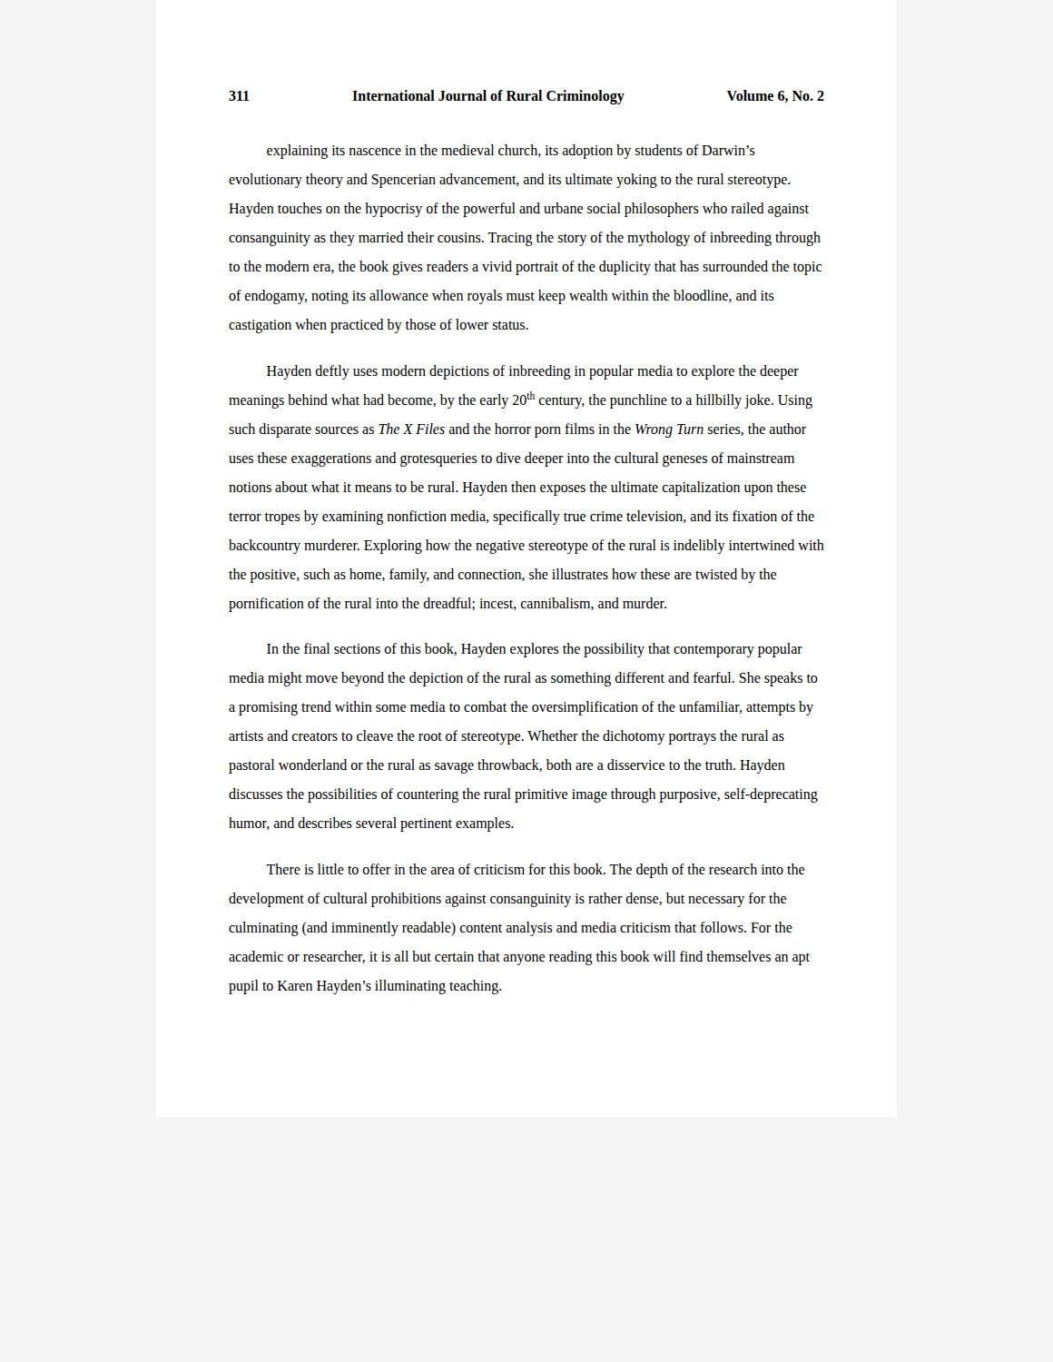311 International Journal of Rural Criminology Volume 6, No. 2
explaining its nascence in the medieval church, its adoption by students of Darwin’s evolutionary theory and Spencerian advancement, and its ultimate yoking to the rural stereotype. Hayden touches on the hypocrisy of the powerful and urbane social philosophers who railed against consanguinity as they married their cousins. Tracing the story of the mythology of inbreeding through to the modern era, the book gives readers a vivid portrait of the duplicity that has surrounded the topic of endogamy, noting its allowance when royals must keep wealth within the bloodline, and its castigation when practiced by those of lower status.
Hayden deftly uses modern depictions of inbreeding in popular media to explore the deeper meanings behind what had become, by the early 20th century, the punchline to a hillbilly joke. Using such disparate sources as The X Files and the horror porn films in the Wrong Turn series, the author uses these exaggerations and grotesqueries to dive deeper into the cultural geneses of mainstream notions about what it means to be rural. Hayden then exposes the ultimate capitalization upon these terror tropes by examining nonfiction media, specifically true crime television, and its fixation of the backcountry murderer. Exploring how the negative stereotype of the rural is indelibly intertwined with the positive, such as home, family, and connection, she illustrates how these are twisted by the pornification of the rural into the dreadful; incest, cannibalism, and murder.
In the final sections of this book, Hayden explores the possibility that contemporary popular media might move beyond the depiction of the rural as something different and fearful. She speaks to a promising trend within some media to combat the oversimplification of the unfamiliar, attempts by artists and creators to cleave the root of stereotype. Whether the dichotomy portrays the rural as pastoral wonderland or the rural as savage throwback, both are a disservice to the truth. Hayden discusses the possibilities of countering the rural primitive image through purposive, self-deprecating humor, and describes several pertinent examples.
There is little to offer in the area of criticism for this book. The depth of the research into the development of cultural prohibitions against consanguinity is rather dense, but necessary for the culminating (and imminently readable) content analysis and media criticism that follows. For the academic or researcher, it is all but certain that anyone reading this book will find themselves an apt pupil to Karen Hayden’s illuminating teaching.